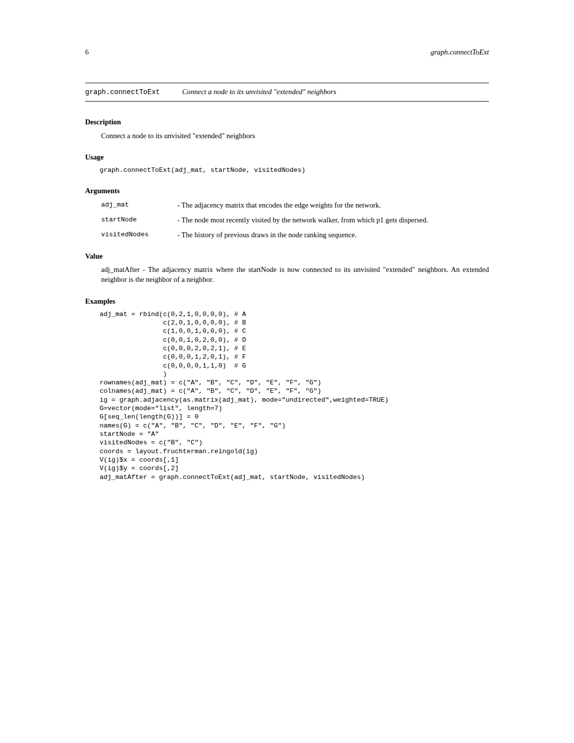6 graph.connectToExt
graph.connectToExt Connect a node to its unvisited "extended" neighbors
Description
Connect a node to its unvisited "extended" neighbors
Usage
graph.connectToExt(adj_mat, startNode, visitedNodes)
Arguments
adj_mat
- The adjacency matrix that encodes the edge weights for the network.
startNode
- The node most recently visited by the network walker, from which p1 gets dispersed.
visitedNodes
- The history of previous draws in the node ranking sequence.
Value
adj_matAfter - The adjacency matrix where the startNode is now connected to its unvisited "extended" neighbors. An extended neighbor is the neighbor of a neighbor.
Examples
adj_mat = rbind(c(0,2,1,0,0,0,0), # A
                c(2,0,1,0,0,0,0), # B
                c(1,0,0,1,0,0,0), # C
                c(0,0,1,0,2,0,0), # D
                c(0,0,0,2,0,2,1), # E
                c(0,0,0,1,2,0,1), # F
                c(0,0,0,0,1,1,0)  # G
                )
rownames(adj_mat) = c("A", "B", "C", "D", "E", "F", "G")
colnames(adj_mat) = c("A", "B", "C", "D", "E", "F", "G")
ig = graph.adjacency(as.matrix(adj_mat), mode="undirected",weighted=TRUE)
G=vector(mode="list", length=7)
G[seq_len(length(G))] = 0
names(G) = c("A", "B", "C", "D", "E", "F", "G")
startNode = "A"
visitedNodes = c("B", "C")
coords = layout.fruchterman.reingold(ig)
V(ig)$x = coords[,1]
V(ig)$y = coords[,2]
adj_matAfter = graph.connectToExt(adj_mat, startNode, visitedNodes)